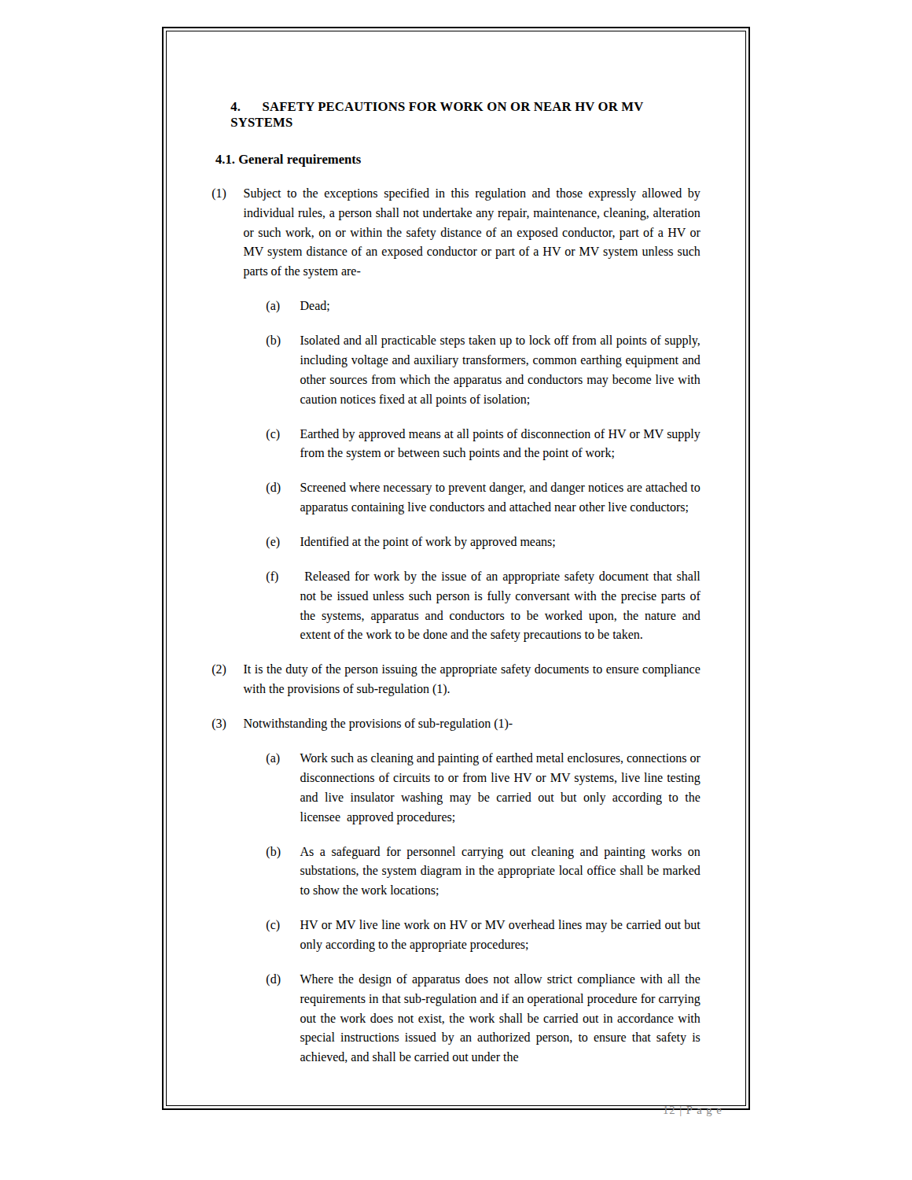4. SAFETY PECAUTIONS FOR WORK ON OR NEAR HV OR MV SYSTEMS
4.1. General requirements
(1)
Subject to the exceptions specified in this regulation and those expressly allowed by individual rules, a person shall not undertake any repair, maintenance, cleaning, alteration or such work, on or within the safety distance of an exposed conductor, part of a HV or MV system distance of an exposed conductor or part of a HV or MV system unless such parts of the system are-
(a)
Dead;
(b)
Isolated and all practicable steps taken up to lock off from all points of supply, including voltage and auxiliary transformers, common earthing equipment and other sources from which the apparatus and conductors may become live with caution notices fixed at all points of isolation;
(c)
Earthed by approved means at all points of disconnection of HV or MV supply from the system or between such points and the point of work;
(d)
Screened where necessary to prevent danger, and danger notices are attached to apparatus containing live conductors and attached near other live conductors;
(e)
Identified at the point of work by approved means;
(f)
Released for work by the issue of an appropriate safety document that shall not be issued unless such person is fully conversant with the precise parts of the systems, apparatus and conductors to be worked upon, the nature and extent of the work to be done and the safety precautions to be taken.
(2)
It is the duty of the person issuing the appropriate safety documents to ensure compliance with the provisions of sub-regulation (1).
(3)
Notwithstanding the provisions of sub-regulation (1)-
(a)
Work such as cleaning and painting of earthed metal enclosures, connections or disconnections of circuits to or from live HV or MV systems, live line testing and live insulator washing may be carried out but only according to the licensee approved procedures;
(b)
As a safeguard for personnel carrying out cleaning and painting works on substations, the system diagram in the appropriate local office shall be marked to show the work locations;
(c)
HV or MV live line work on HV or MV overhead lines may be carried out but only according to the appropriate procedures;
(d)
Where the design of apparatus does not allow strict compliance with all the requirements in that sub-regulation and if an operational procedure for carrying out the work does not exist, the work shall be carried out in accordance with special instructions issued by an authorized person, to ensure that safety is achieved, and shall be carried out under the
12 | P a g e